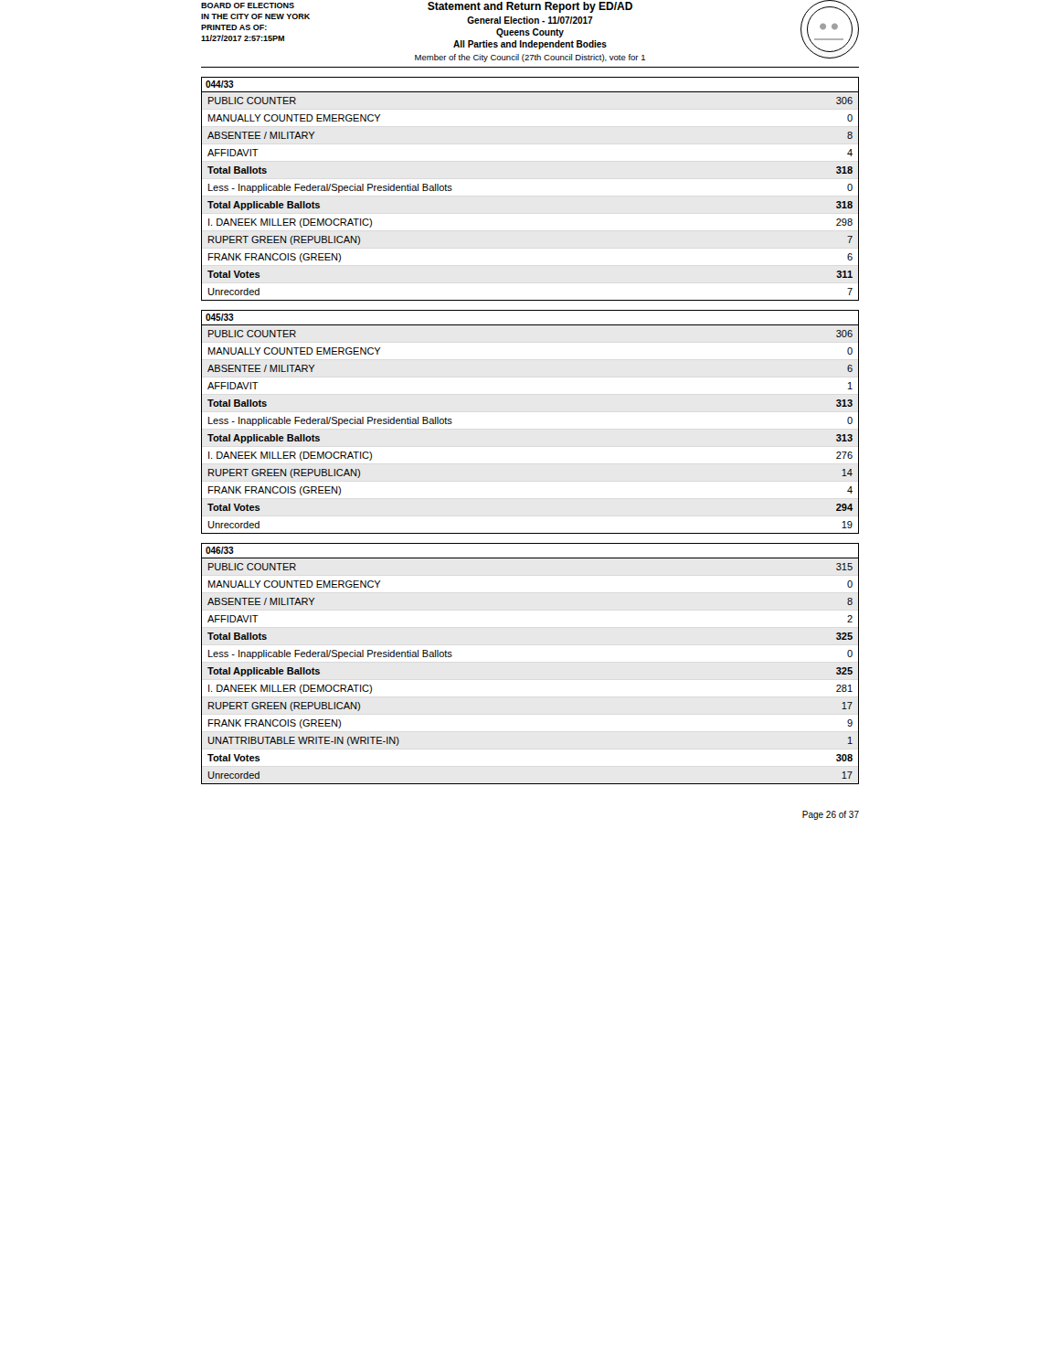BOARD OF ELECTIONS
IN THE CITY OF NEW YORK
PRINTED AS OF:
11/27/2017 2:57:15PM
Statement and Return Report by ED/AD
General Election - 11/07/2017
Queens County
All Parties and Independent Bodies
Member of the City Council (27th Council District), vote for 1
044/33
| PUBLIC COUNTER | 306 |
| MANUALLY COUNTED EMERGENCY | 0 |
| ABSENTEE / MILITARY | 8 |
| AFFIDAVIT | 4 |
| Total Ballots | 318 |
| Less - Inapplicable Federal/Special Presidential Ballots | 0 |
| Total Applicable Ballots | 318 |
| I. DANEEK MILLER (DEMOCRATIC) | 298 |
| RUPERT GREEN (REPUBLICAN) | 7 |
| FRANK FRANCOIS (GREEN) | 6 |
| Total Votes | 311 |
| Unrecorded | 7 |
045/33
| PUBLIC COUNTER | 306 |
| MANUALLY COUNTED EMERGENCY | 0 |
| ABSENTEE / MILITARY | 6 |
| AFFIDAVIT | 1 |
| Total Ballots | 313 |
| Less - Inapplicable Federal/Special Presidential Ballots | 0 |
| Total Applicable Ballots | 313 |
| I. DANEEK MILLER (DEMOCRATIC) | 276 |
| RUPERT GREEN (REPUBLICAN) | 14 |
| FRANK FRANCOIS (GREEN) | 4 |
| Total Votes | 294 |
| Unrecorded | 19 |
046/33
| PUBLIC COUNTER | 315 |
| MANUALLY COUNTED EMERGENCY | 0 |
| ABSENTEE / MILITARY | 8 |
| AFFIDAVIT | 2 |
| Total Ballots | 325 |
| Less - Inapplicable Federal/Special Presidential Ballots | 0 |
| Total Applicable Ballots | 325 |
| I. DANEEK MILLER (DEMOCRATIC) | 281 |
| RUPERT GREEN (REPUBLICAN) | 17 |
| FRANK FRANCOIS (GREEN) | 9 |
| UNATTRIBUTABLE WRITE-IN (WRITE-IN) | 1 |
| Total Votes | 308 |
| Unrecorded | 17 |
Page 26 of 37